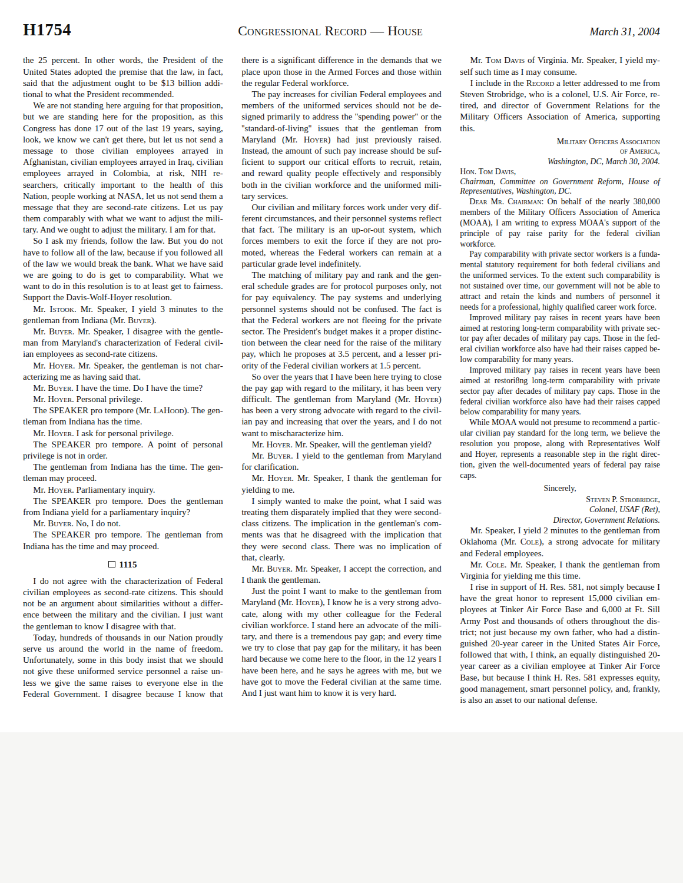H1754
Congressional Record — House
March 31, 2004
the 25 percent. In other words, the President of the United States adopted the premise that the law, in fact, said that the adjustment ought to be $13 billion additional to what the President recommended.
We are not standing here arguing for that proposition, but we are standing here for the proposition, as this Congress has done 17 out of the last 19 years, saying, look, we know we can't get there, but let us not send a message to those civilian employees arrayed in Afghanistan, civilian employees arrayed in Iraq, civilian employees arrayed in Colombia, at risk, NIH researchers, critically important to the health of this Nation, people working at NASA, let us not send them a message that they are second-rate citizens. Let us pay them comparably with what we want to adjust the military. And we ought to adjust the military. I am for that.
So I ask my friends, follow the law. But you do not have to follow all of the law, because if you followed all of the law we would break the bank. What we have said we are going to do is get to comparability. What we want to do in this resolution is to at least get to fairness. Support the Davis-Wolf-Hoyer resolution.
Mr. Istook. Mr. Speaker, I yield 3 minutes to the gentleman from Indiana (Mr. Buyer).
Mr. Buyer. Mr. Speaker, I disagree with the gentleman from Maryland's characterization of Federal civilian employees as second-rate citizens.
Mr. Hoyer. Mr. Speaker, the gentleman is not characterizing me as having said that.
Mr. Buyer. I have the time. Do I have the time?
Mr. Hoyer. Personal privilege.
The SPEAKER pro tempore (Mr. LaHood). The gentleman from Indiana has the time.
Mr. Hoyer. I ask for personal privilege.
The SPEAKER pro tempore. A point of personal privilege is not in order.
The gentleman from Indiana has the time. The gentleman may proceed.
Mr. Hoyer. Parliamentary inquiry.
The SPEAKER pro tempore. Does the gentleman from Indiana yield for a parliamentary inquiry?
Mr. Buyer. No, I do not.
The SPEAKER pro tempore. The gentleman from Indiana has the time and may proceed.
1115
I do not agree with the characterization of Federal civilian employees as second-rate citizens. This should not be an argument about similarities without a difference between the military and the civilian. I just want the gentleman to know I disagree with that.
Today, hundreds of thousands in our Nation proudly serve us around the world in the name of freedom. Unfortunately, some in this body insist that we should not give these uniformed service personnel a raise unless we give the same raises to everyone else in the Federal Government. I disagree because I know that there is a significant difference in the demands that we place upon those in the Armed Forces and those within the regular Federal workforce.
The pay increases for civilian Federal employees and members of the uniformed services should not be designed primarily to address the ''spending power'' or the ''standard-of-living'' issues that the gentleman from Maryland (Mr. Hoyer) had just previously raised. Instead, the amount of such pay increase should be sufficient to support our critical efforts to recruit, retain, and reward quality people effectively and responsibly both in the civilian workforce and the uniformed military services.
Our civilian and military forces work under very different circumstances, and their personnel systems reflect that fact. The military is an up-or-out system, which forces members to exit the force if they are not promoted, whereas the Federal workers can remain at a particular grade level indefinitely.
The matching of military pay and rank and the general schedule grades are for protocol purposes only, not for pay equivalency. The pay systems and underlying personnel systems should not be confused. The fact is that the Federal workers are not fleeing for the private sector. The President's budget makes it a proper distinction between the clear need for the raise of the military pay, which he proposes at 3.5 percent, and a lesser priority of the Federal civilian workers at 1.5 percent.
So over the years that I have been here trying to close the pay gap with regard to the military, it has been very difficult. The gentleman from Maryland (Mr. Hoyer) has been a very strong advocate with regard to the civilian pay and increasing that over the years, and I do not want to mischaracterize him.
Mr. Hoyer. Mr. Speaker, will the gentleman yield?
Mr. Buyer. I yield to the gentleman from Maryland for clarification.
Mr. Hoyer. Mr. Speaker, I thank the gentleman for yielding to me.
I simply wanted to make the point, what I said was treating them disparately implied that they were second-class citizens. The implication in the gentleman's comments was that he disagreed with the implication that they were second class. There was no implication of that, clearly.
Mr. Buyer. Mr. Speaker, I accept the correction, and I thank the gentleman.
Just the point I want to make to the gentleman from Maryland (Mr. Hoyer), I know he is a very strong advocate, along with my other colleague for the Federal civilian workforce. I stand here an advocate of the military, and there is a tremendous pay gap; and every time we try to close that pay gap for the military, it has been hard because we come here to the floor, in the 12 years I have been here, and he says he agrees with me, but we have got to move the Federal civilian at the same time. And I just want him to know it is very hard.
Mr. Tom Davis of Virginia. Mr. Speaker, I yield myself such time as I may consume.
I include in the Record a letter addressed to me from Steven Strobridge, who is a colonel, U.S. Air Force, retired, and director of Government Relations for the Military Officers Association of America, supporting this.
Military Officers Associationof America,
Washington, DC, March 30, 2004.
Hon. Tom Davis,
Chairman, Committee on Government Reform, House of Representatives, Washington, DC.
Dear Mr. Chairman: On behalf of the nearly 380,000 members of the Military Officers Association of America (MOAA), I am writing to express MOAA's support of the principle of pay raise parity for the federal civilian workforce.
Pay comparability with private sector workers is a fundamental statutory requirement for both federal civilians and the uniformed services. To the extent such comparability is not sustained over time, our government will not be able to attract and retain the kinds and numbers of personnel it needs for a professional, highly qualified career work force.
Improved military pay raises in recent years have been aimed at restoring long-term comparability with private sector pay after decades of military pay caps. Those in the federal civilian workforce also have had their raises capped below comparability for many years.
Improved military pay raises in recent years have been aimed at restori8ng long-term comparability with private sector pay after decades of military pay caps. Those in the federal civilian workforce also have had their raises capped below comparability for many years.
While MOAA would not presume to recommend a particular civilian pay standard for the long term, we believe the resolution you propose, along with Representatives Wolf and Hoyer, represents a reasonable step in the right direction, given the well-documented years of federal pay raise caps.
Sincerely,
Steven P. Strobridge, Colonel, USAF (Ret), Director, Government Relations.
Mr. Speaker, I yield 2 minutes to the gentleman from Oklahoma (Mr. Cole), a strong advocate for military and Federal employees.
Mr. Cole. Mr. Speaker, I thank the gentleman from Virginia for yielding me this time.
I rise in support of H. Res. 581, not simply because I have the great honor to represent 15,000 civilian employees at Tinker Air Force Base and 6,000 at Ft. Sill Army Post and thousands of others throughout the district; not just because my own father, who had a distinguished 20-year career in the United States Air Force, followed that with, I think, an equally distinguished 20-year career as a civilian employee at Tinker Air Force Base, but because I think H. Res. 581 expresses equity, good management, smart personnel policy, and, frankly, is also an asset to our national defense.